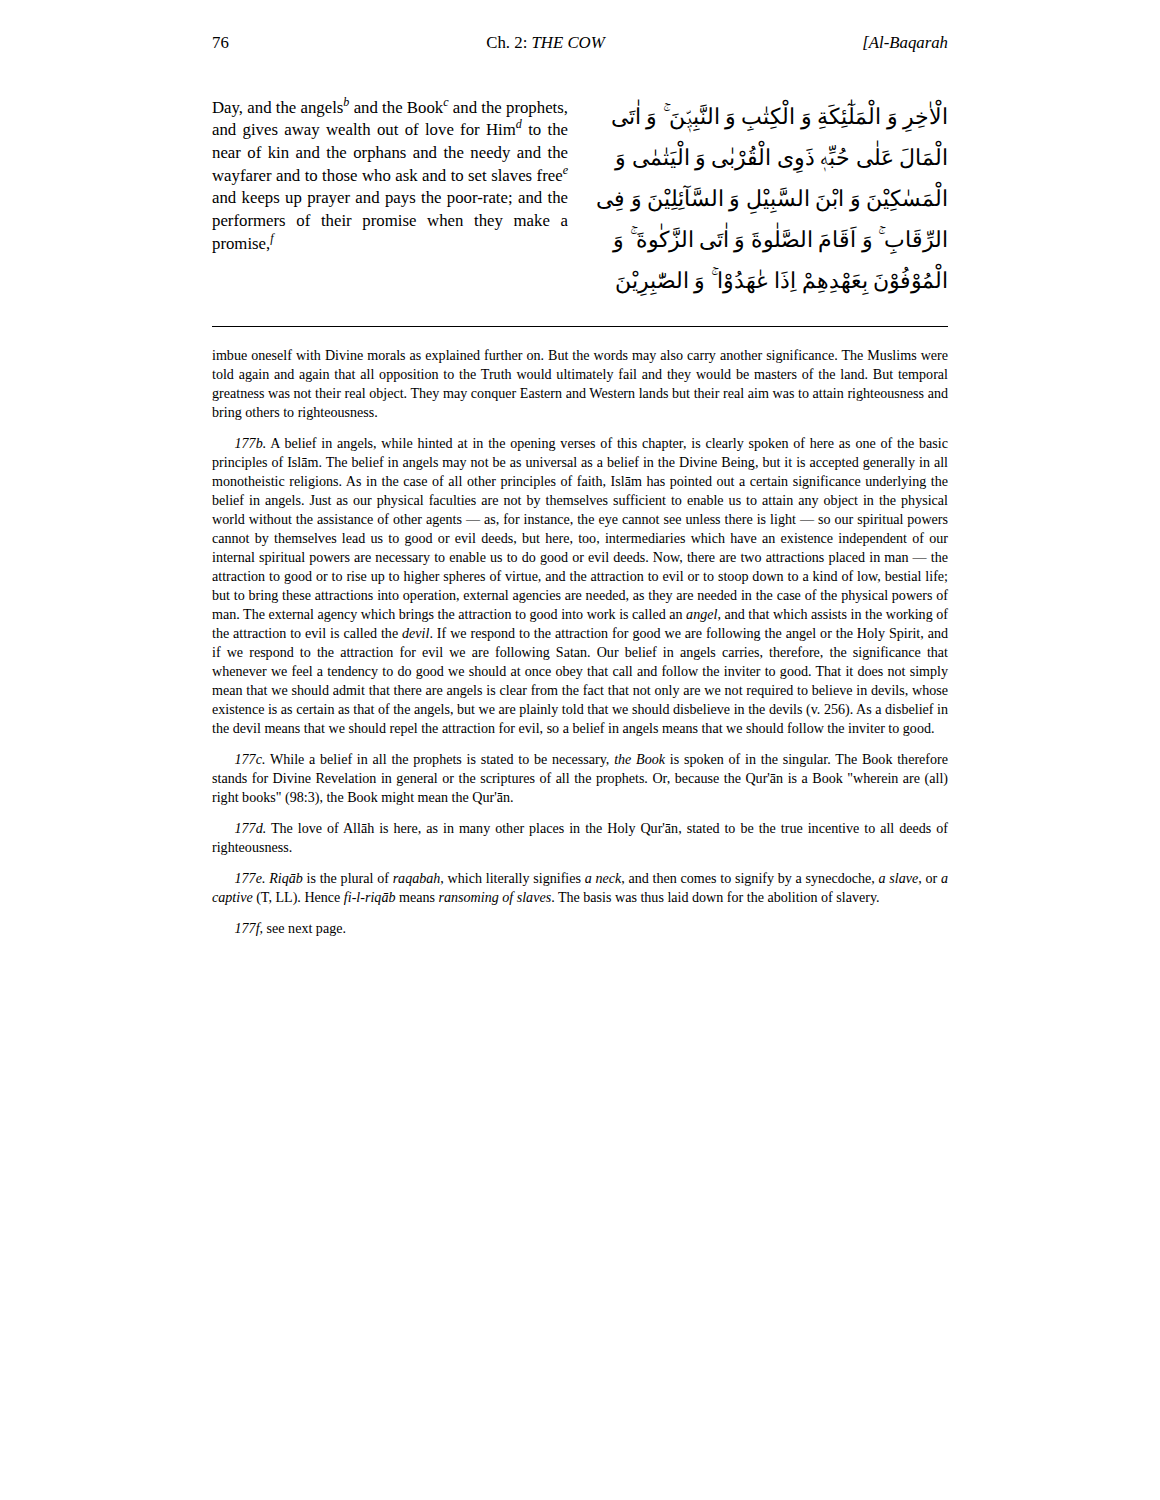76 Ch. 2: THE COW [Al-Baqarah
Day, and the angelsb and the Bookc and the prophets, and gives away wealth out of love for Himd to the near of kin and the orphans and the needy and the wayfarer and to those who ask and to set slaves freee and keeps up prayer and pays the poor-rate; and the performers of their promise when they make a promise,f
الْاٰخِرِ وَ الْمَلٰٓئِكَةِ وَ الْكِتٰبِ وَ النَّبِيّٖنَ ۚ وَ اٰتَى الْمَالَ عَلٰى حُبِّهٖ ذَوِى الْقُرْبٰى وَ الْيَتٰمٰى وَ الْمَسٰكِيْنَ وَ ابْنَ السَّبِيْلِ وَ السَّآئِلِيْنَ وَ فِى الرِّقَابِ ۚ وَ اَقَامَ الصَّلٰوةَ وَ اٰتَى الزَّكٰوةَ ۚ وَ الْمُوْفُوْنَ بِعَهْدِهِمْ اِذَا عٰهَدُوْا ۚ وَ الصّٰبِرِيْنَ
imbue oneself with Divine morals as explained further on. But the words may also carry another significance. The Muslims were told again and again that all opposition to the Truth would ultimately fail and they would be masters of the land. But temporal greatness was not their real object. They may conquer Eastern and Western lands but their real aim was to attain righteousness and bring others to righteousness.
177b. A belief in angels, while hinted at in the opening verses of this chapter, is clearly spoken of here as one of the basic principles of Islām. The belief in angels may not be as universal as a belief in the Divine Being, but it is accepted generally in all monotheistic religions. As in the case of all other principles of faith, Islām has pointed out a certain significance underlying the belief in angels. Just as our physical faculties are not by themselves sufficient to enable us to attain any object in the physical world without the assistance of other agents — as, for instance, the eye cannot see unless there is light — so our spiritual powers cannot by themselves lead us to good or evil deeds, but here, too, intermediaries which have an existence independent of our internal spiritual powers are necessary to enable us to do good or evil deeds. Now, there are two attractions placed in man — the attraction to good or to rise up to higher spheres of virtue, and the attraction to evil or to stoop down to a kind of low, bestial life; but to bring these attractions into operation, external agencies are needed, as they are needed in the case of the physical powers of man. The external agency which brings the attraction to good into work is called an angel, and that which assists in the working of the attraction to evil is called the devil. If we respond to the attraction for good we are following the angel or the Holy Spirit, and if we respond to the attraction for evil we are following Satan. Our belief in angels carries, therefore, the significance that whenever we feel a tendency to do good we should at once obey that call and follow the inviter to good. That it does not simply mean that we should admit that there are angels is clear from the fact that not only are we not required to believe in devils, whose existence is as certain as that of the angels, but we are plainly told that we should disbelieve in the devils (v. 256). As a disbelief in the devil means that we should repel the attraction for evil, so a belief in angels means that we should follow the inviter to good.
177c. While a belief in all the prophets is stated to be necessary, the Book is spoken of in the singular. The Book therefore stands for Divine Revelation in general or the scriptures of all the prophets. Or, because the Qur'ān is a Book "wherein are (all) right books" (98:3), the Book might mean the Qur'ān.
177d. The love of Allāh is here, as in many other places in the Holy Qur'ān, stated to be the true incentive to all deeds of righteousness.
177e. Riqāb is the plural of raqabah, which literally signifies a neck, and then comes to signify by a synecdoche, a slave, or a captive (T, LL). Hence fi-l-riqāb means ransoming of slaves. The basis was thus laid down for the abolition of slavery.
177f, see next page.